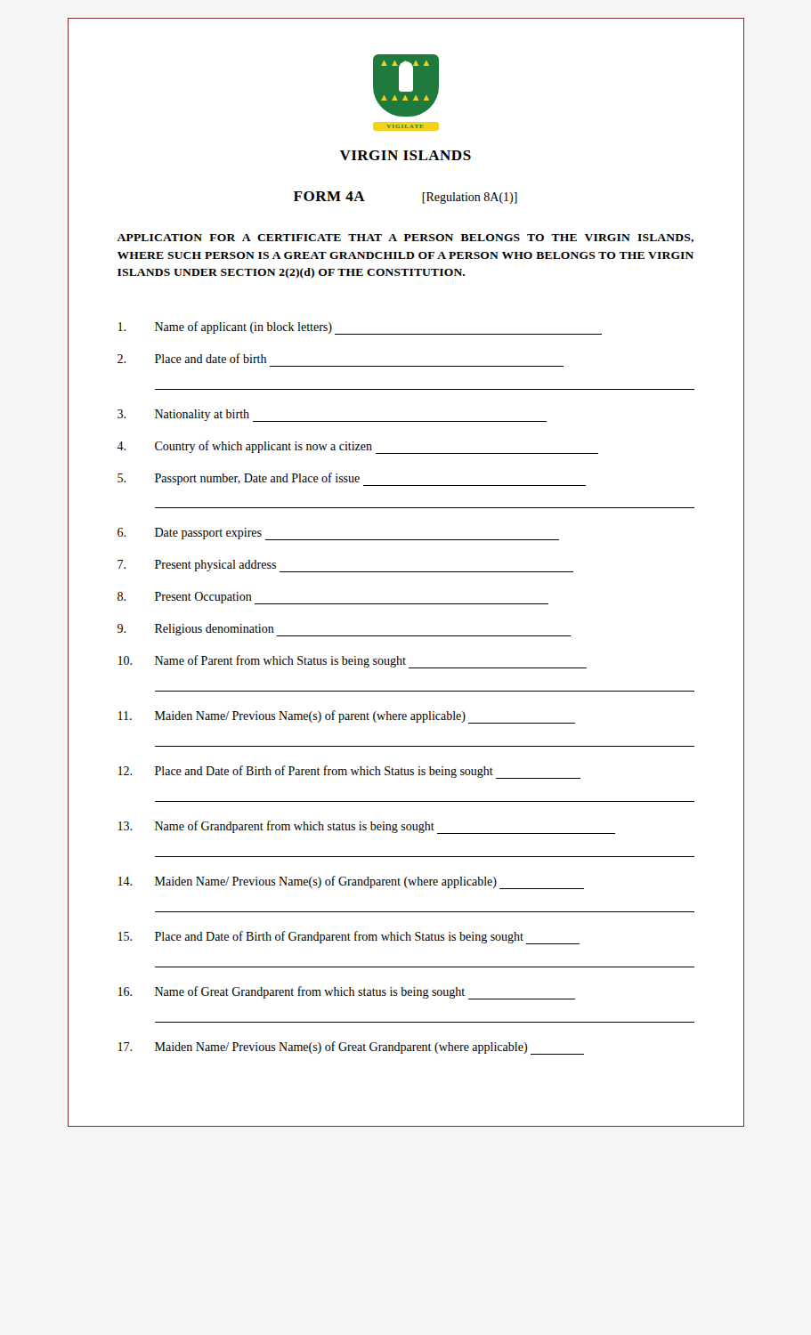▲▲▲▲▲
▲▲▲▲▲
VIGILATE
VIRGIN ISLANDS
FORM 4A [Regulation 8A(1)]
APPLICATION FOR A CERTIFICATE THAT A PERSON BELONGS TO THE VIRGIN ISLANDS, WHERE SUCH PERSON IS A GREAT GRANDCHILD OF A PERSON WHO BELONGS TO THE VIRGIN ISLANDS UNDER SECTION 2(2)(d) OF THE CONSTITUTION.
1. Name of applicant (in block letters)
2. Place and date of birth
3. Nationality at birth
4. Country of which applicant is now a citizen
5. Passport number, Date and Place of issue
6. Date passport expires
7. Present physical address
8. Present Occupation
9. Religious denomination
10. Name of Parent from which Status is being sought
11. Maiden Name/ Previous Name(s) of parent (where applicable)
12. Place and Date of Birth of Parent from which Status is being sought
13. Name of Grandparent from which status is being sought
14. Maiden Name/ Previous Name(s) of Grandparent (where applicable)
15. Place and Date of Birth of Grandparent from which Status is being sought
16. Name of Great Grandparent from which status is being sought
17. Maiden Name/ Previous Name(s) of Great Grandparent (where applicable)